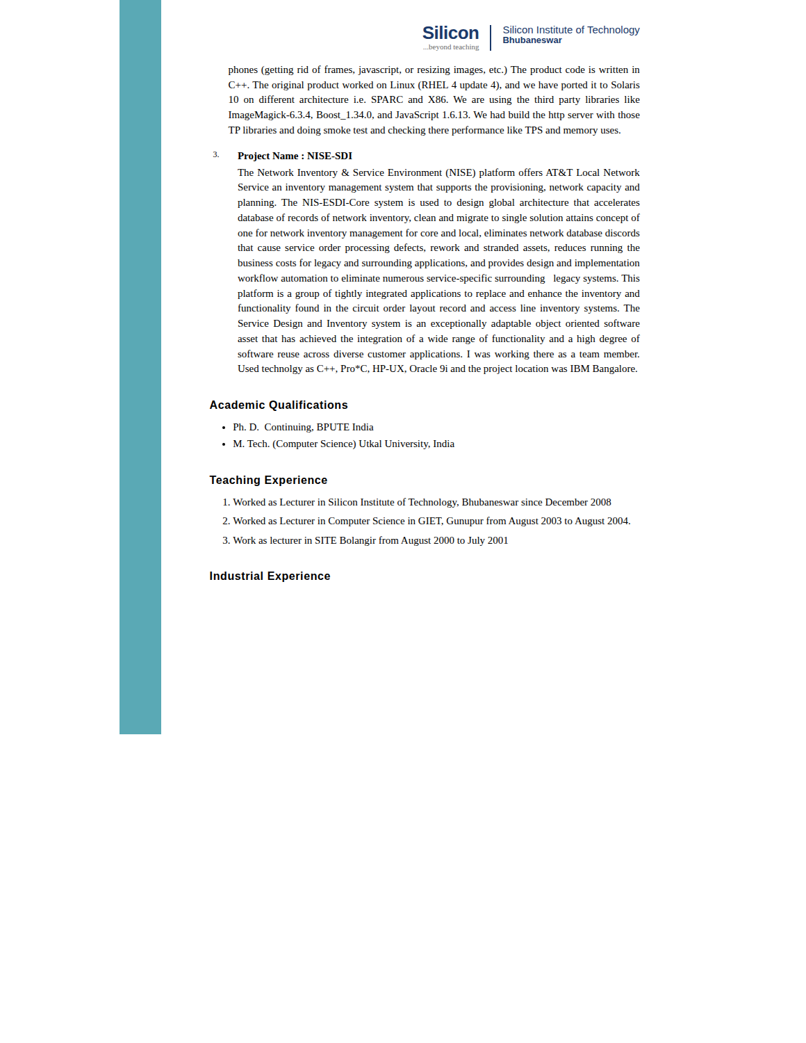Silicon
...beyond teaching
Silicon Institute of Technology
Bhubaneswar
phones (getting rid of frames, javascript, or resizing images, etc.) The product code is written in C++. The original product worked on Linux (RHEL 4 update 4), and we have ported it to Solaris 10 on different architecture i.e. SPARC and X86. We are using the third party libraries like ImageMagick-6.3.4, Boost_1.34.0, and JavaScript 1.6.13. We had build the http server with those TP libraries and doing smoke test and checking there performance like TPS and memory uses.
3.
Project Name : NISE-SDI
The Network Inventory & Service Environment (NISE) platform offers AT&T Local Network Service an inventory management system that supports the provisioning, network capacity and planning. The NIS-ESDI-Core system is used to design global architecture that accelerates database of records of network inventory, clean and migrate to single solution attains concept of one for network inventory management for core and local, eliminates network database discords that cause service order processing defects, rework and stranded assets, reduces running the business costs for legacy and surrounding applications, and provides design and implementation workflow automation to eliminate numerous service-specific surrounding legacy systems. This platform is a group of tightly integrated applications to replace and enhance the inventory and functionality found in the circuit order layout record and access line inventory systems. The Service Design and Inventory system is an exceptionally adaptable object oriented software asset that has achieved the integration of a wide range of functionality and a high degree of software reuse across diverse customer applications. I was working there as a team member. Used technolgy as C++, Pro*C, HP-UX, Oracle 9i and the project location was IBM Bangalore.
Academic Qualifications
Ph. D. Continuing, BPUTE India
M. Tech. (Computer Science) Utkal University, India
Teaching Experience
Worked as Lecturer in Silicon Institute of Technology, Bhubaneswar since December 2008
Worked as Lecturer in Computer Science in GIET, Gunupur from August 2003 to August 2004.
Work as lecturer in SITE Bolangir from August 2000 to July 2001
Industrial Experience